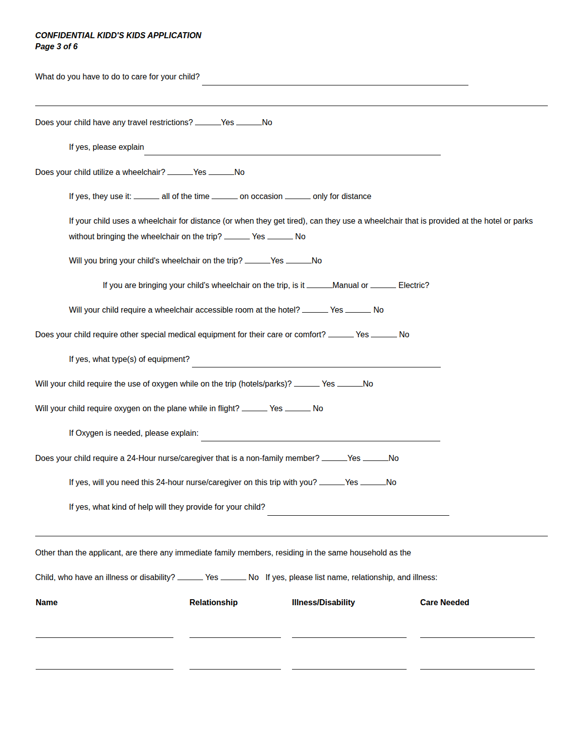CONFIDENTIAL KIDD'S KIDS APPLICATION
Page 3 of 6
What do you have to do to care for your child?
Does your child have any travel restrictions? Yes No
If yes, please explain
Does your child utilize a wheelchair? Yes No
If yes, they use it: all of the time on occasion only for distance
If your child uses a wheelchair for distance (or when they get tired), can they use a wheelchair that is provided at the hotel or parks without bringing the wheelchair on the trip? Yes No
Will you bring your child's wheelchair on the trip? Yes No
If you are bringing your child's wheelchair on the trip, is it Manual or Electric?
Will your child require a wheelchair accessible room at the hotel? Yes No
Does your child require other special medical equipment for their care or comfort? Yes No
If yes, what type(s) of equipment?
Will your child require the use of oxygen while on the trip (hotels/parks)? Yes No
Will your child require oxygen on the plane while in flight? Yes No
If Oxygen is needed, please explain:
Does your child require a 24-Hour nurse/caregiver that is a non-family member? Yes No
If yes, will you need this 24-hour nurse/caregiver on this trip with you? Yes No
If yes, what kind of help will they provide for your child?
Other than the applicant, are there any immediate family members, residing in the same household as the
Child, who have an illness or disability? Yes No If yes, please list name, relationship, and illness:
| Name | Relationship | Illness/Disability | Care Needed |
| --- | --- | --- | --- |